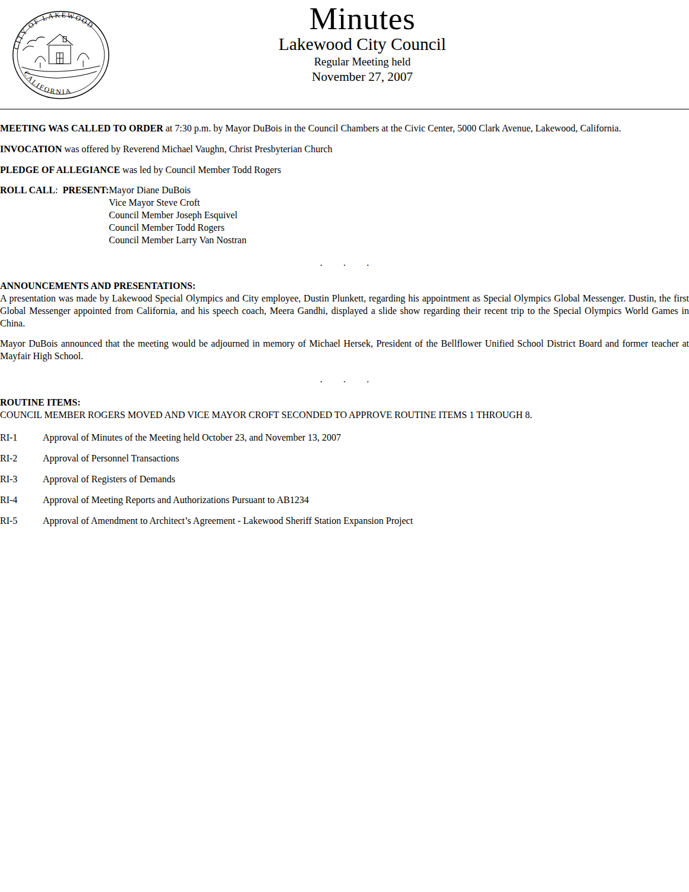CITY OF LAKEWOOD CALIFORNIA
Minutes
Lakewood City Council
Regular Meeting held
November 27, 2007
MEETING WAS CALLED TO ORDER at 7:30 p.m. by Mayor DuBois in the Council Chambers at the Civic Center, 5000 Clark Avenue, Lakewood, California.
INVOCATION was offered by Reverend Michael Vaughn, Christ Presbyterian Church
PLEDGE OF ALLEGIANCE was led by Council Member Todd Rogers
| ROLL CALL : PRESENT: | Mayor Diane DuBois |
| | Vice Mayor Steve Croft |
| | Council Member Joseph Esquivel |
| | Council Member Todd Rogers |
| | Council Member Larry Van Nostran |
...
ANNOUNCEMENTS AND PRESENTATIONS:
A presentation was made by Lakewood Special Olympics and City employee, Dustin Plunkett, regarding his appointment as Special Olympics Global Messenger. Dustin, the first Global Messenger appointed from California, and his speech coach, Meera Gandhi, displayed a slide show regarding their recent trip to the Special Olympics World Games in China.
Mayor DuBois announced that the meeting would be adjourned in memory of Michael Hersek, President of the Bellflower Unified School District Board and former teacher at Mayfair High School.
...
ROUTINE ITEMS:
COUNCIL MEMBER ROGERS MOVED AND VICE MAYOR CROFT SECONDED TO APPROVE ROUTINE ITEMS 1 THROUGH 8.
RI-1
Approval of Minutes of the Meeting held October 23, and November 13, 2007
RI-2
Approval of Personnel Transactions
RI-3
Approval of Registers of Demands
RI-4
Approval of Meeting Reports and Authorizations Pursuant to AB1234
RI-5
Approval of Amendment to Architect’s Agreement - Lakewood Sheriff Station Expansion Project